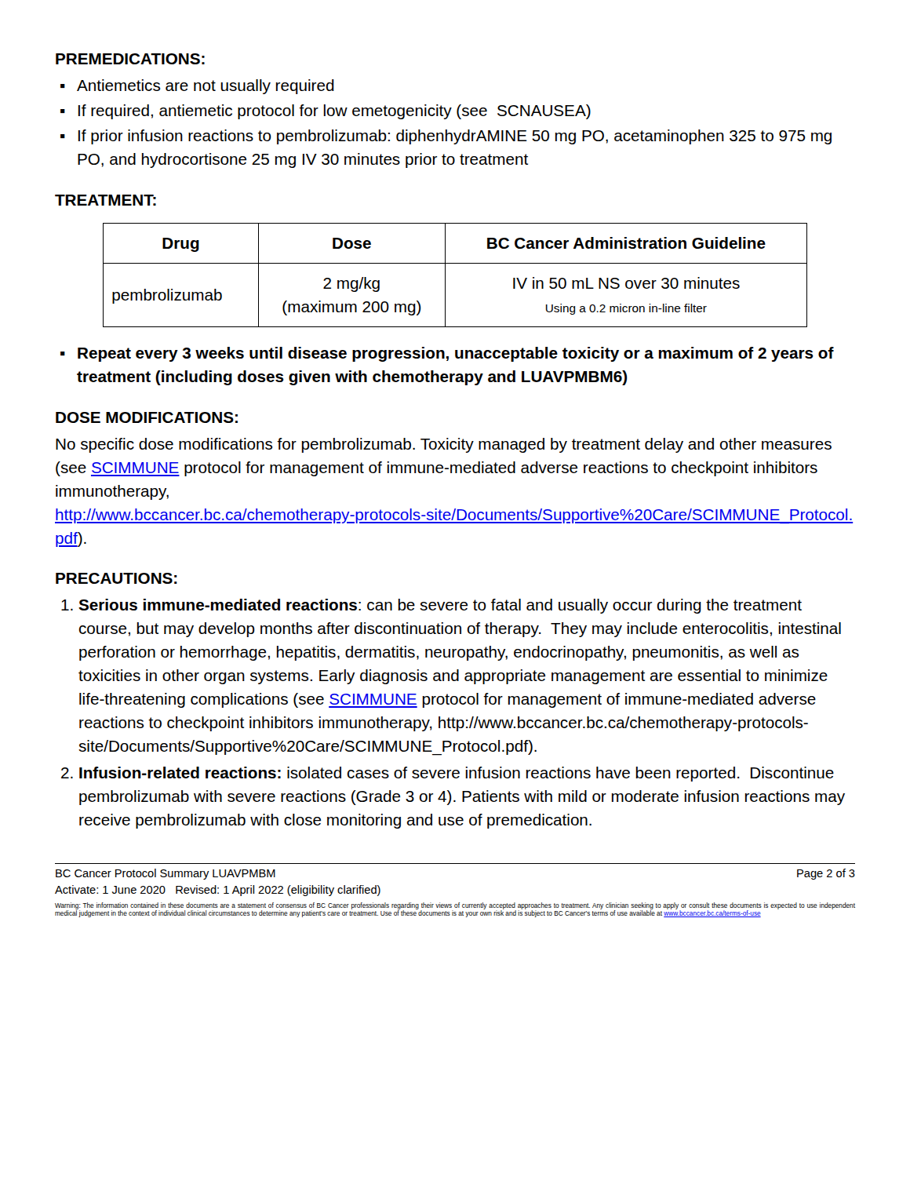PREMEDICATIONS:
Antiemetics are not usually required
If required, antiemetic protocol for low emetogenicity (see SCNAUSEA)
If prior infusion reactions to pembrolizumab: diphenhydrAMINE 50 mg PO, acetaminophen 325 to 975 mg PO, and hydrocortisone 25 mg IV 30 minutes prior to treatment
TREATMENT:
| Drug | Dose | BC Cancer Administration Guideline |
| --- | --- | --- |
| pembrolizumab | 2 mg/kg (maximum 200 mg) | IV in 50 mL NS over 30 minutes Using a 0.2 micron in-line filter |
Repeat every 3 weeks until disease progression, unacceptable toxicity or a maximum of 2 years of treatment (including doses given with chemotherapy and LUAVPMBM6)
DOSE MODIFICATIONS:
No specific dose modifications for pembrolizumab. Toxicity managed by treatment delay and other measures (see SCIMMUNE protocol for management of immune-mediated adverse reactions to checkpoint inhibitors immunotherapy,
http://www.bccancer.bc.ca/chemotherapy-protocols-site/Documents/Supportive%20Care/SCIMMUNE_Protocol.pdf).
PRECAUTIONS:
Serious immune-mediated reactions: can be severe to fatal and usually occur during the treatment course, but may develop months after discontinuation of therapy. They may include enterocolitis, intestinal perforation or hemorrhage, hepatitis, dermatitis, neuropathy, endocrinopathy, pneumonitis, as well as toxicities in other organ systems. Early diagnosis and appropriate management are essential to minimize life-threatening complications (see SCIMMUNE protocol for management of immune-mediated adverse reactions to checkpoint inhibitors immunotherapy, http://www.bccancer.bc.ca/chemotherapy-protocols-site/Documents/Supportive%20Care/SCIMMUNE_Protocol.pdf).
Infusion-related reactions: isolated cases of severe infusion reactions have been reported. Discontinue pembrolizumab with severe reactions (Grade 3 or 4). Patients with mild or moderate infusion reactions may receive pembrolizumab with close monitoring and use of premedication.
BC Cancer Protocol Summary LUAVPMBM Page 2 of 3
Activate: 1 June 2020 Revised: 1 April 2022 (eligibility clarified)
Warning: The information contained in these documents are a statement of consensus of BC Cancer professionals regarding their views of currently accepted approaches to treatment. Any clinician seeking to apply or consult these documents is expected to use independent medical judgement in the context of individual clinical circumstances to determine any patient's care or treatment. Use of these documents is at your own risk and is subject to BC Cancer's terms of use available at www.bccancer.bc.ca/terms-of-use